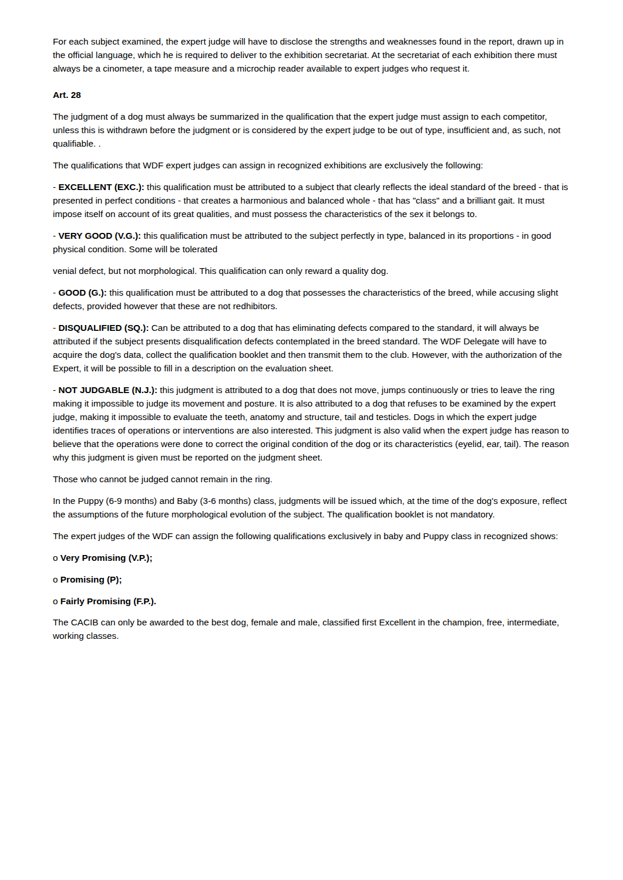For each subject examined, the expert judge will have to disclose the strengths and weaknesses found in the report, drawn up in the official language, which he is required to deliver to the exhibition secretariat. At the secretariat of each exhibition there must always be a cinometer, a tape measure and a microchip reader available to expert judges who request it.
Art. 28
The judgment of a dog must always be summarized in the qualification that the expert judge must assign to each competitor, unless this is withdrawn before the judgment or is considered by the expert judge to be out of type, insufficient and, as such, not qualifiable. .
The qualifications that WDF expert judges can assign in recognized exhibitions are exclusively the following:
- EXCELLENT (EXC.): this qualification must be attributed to a subject that clearly reflects the ideal standard of the breed - that is presented in perfect conditions - that creates a harmonious and balanced whole - that has "class" and a brilliant gait. It must impose itself on account of its great qualities, and must possess the characteristics of the sex it belongs to.
- VERY GOOD (V.G.): this qualification must be attributed to the subject perfectly in type, balanced in its proportions - in good physical condition. Some will be tolerated
venial defect, but not morphological. This qualification can only reward a quality dog.
- GOOD (G.): this qualification must be attributed to a dog that possesses the characteristics of the breed, while accusing slight defects, provided however that these are not redhibitors.
- DISQUALIFIED (SQ.): Can be attributed to a dog that has eliminating defects compared to the standard, it will always be attributed if the subject presents disqualification defects contemplated in the breed standard. The WDF Delegate will have to acquire the dog's data, collect the qualification booklet and then transmit them to the club. However, with the authorization of the Expert, it will be possible to fill in a description on the evaluation sheet.
- NOT JUDGABLE (N.J.): this judgment is attributed to a dog that does not move, jumps continuously or tries to leave the ring making it impossible to judge its movement and posture. It is also attributed to a dog that refuses to be examined by the expert judge, making it impossible to evaluate the teeth, anatomy and structure, tail and testicles. Dogs in which the expert judge identifies traces of operations or interventions are also interested. This judgment is also valid when the expert judge has reason to believe that the operations were done to correct the original condition of the dog or its characteristics (eyelid, ear, tail). The reason why this judgment is given must be reported on the judgment sheet.
Those who cannot be judged cannot remain in the ring.
In the Puppy (6-9 months) and Baby (3-6 months) class, judgments will be issued which, at the time of the dog's exposure, reflect the assumptions of the future morphological evolution of the subject. The qualification booklet is not mandatory.
The expert judges of the WDF can assign the following qualifications exclusively in baby and Puppy class in recognized shows:
o Very Promising (V.P.);
o Promising (P);
o Fairly Promising (F.P.).
The CACIB can only be awarded to the best dog, female and male, classified first Excellent in the champion, free, intermediate, working classes.